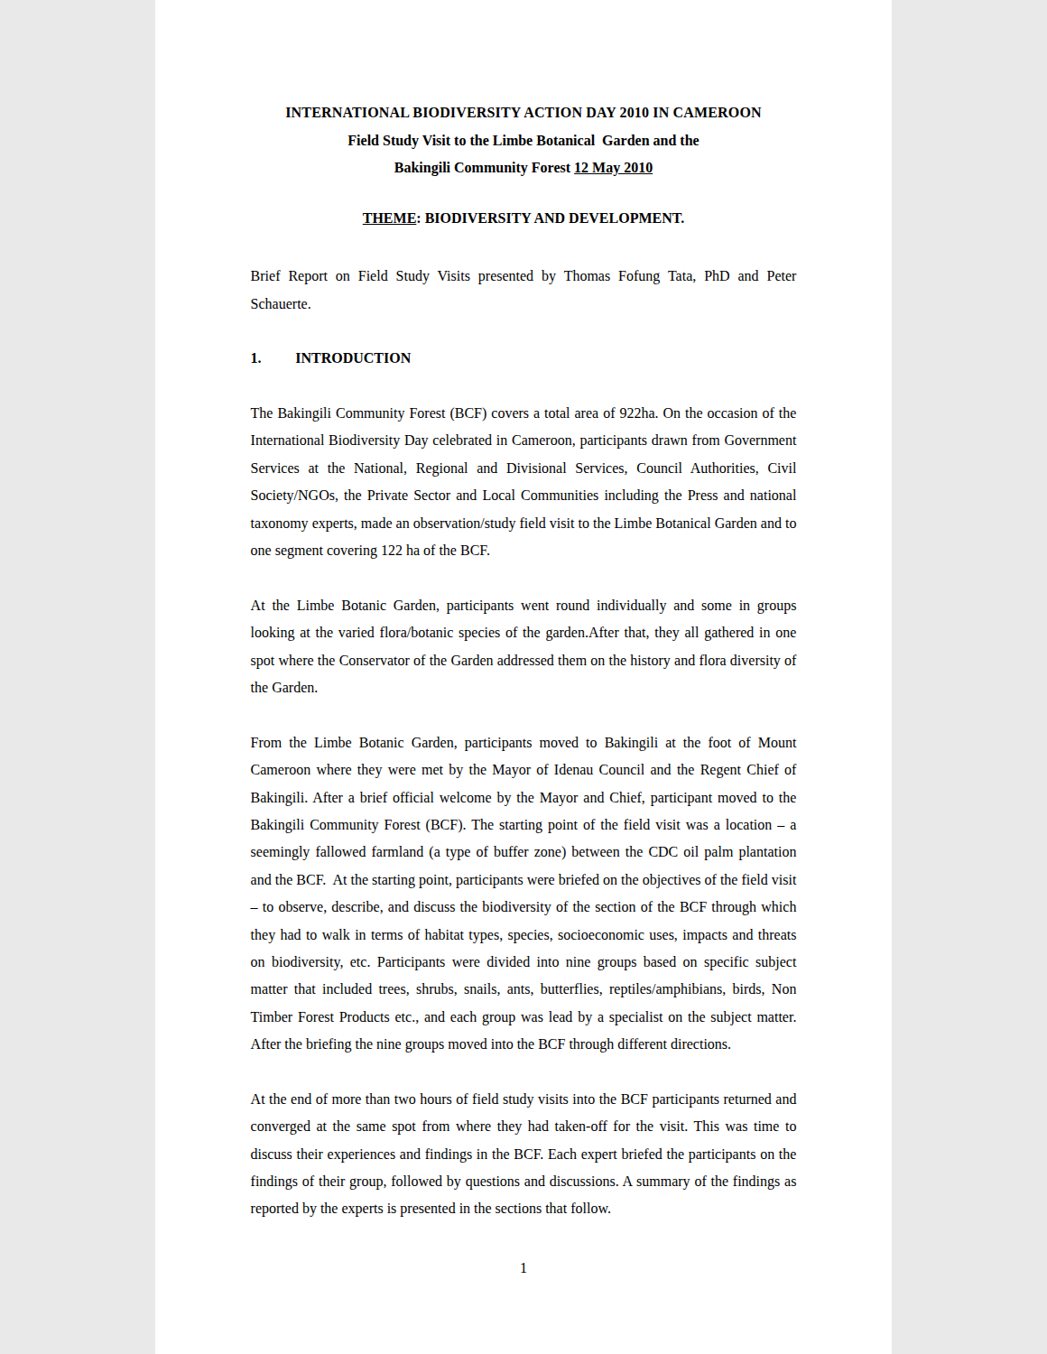INTERNATIONAL BIODIVERSITY ACTION DAY 2010 IN CAMEROON
Field Study Visit to the Limbe Botanical Garden and the
Bakingili Community Forest 12 May 2010
THEME: BIODIVERSITY AND DEVELOPMENT.
Brief Report on Field Study Visits presented by Thomas Fofung Tata, PhD and Peter Schauerte.
1. INTRODUCTION
The Bakingili Community Forest (BCF) covers a total area of 922ha. On the occasion of the International Biodiversity Day celebrated in Cameroon, participants drawn from Government Services at the National, Regional and Divisional Services, Council Authorities, Civil Society/NGOs, the Private Sector and Local Communities including the Press and national taxonomy experts, made an observation/study field visit to the Limbe Botanical Garden and to one segment covering 122 ha of the BCF.
At the Limbe Botanic Garden, participants went round individually and some in groups looking at the varied flora/botanic species of the garden.After that, they all gathered in one spot where the Conservator of the Garden addressed them on the history and flora diversity of the Garden.
From the Limbe Botanic Garden, participants moved to Bakingili at the foot of Mount Cameroon where they were met by the Mayor of Idenau Council and the Regent Chief of Bakingili. After a brief official welcome by the Mayor and Chief, participant moved to the Bakingili Community Forest (BCF). The starting point of the field visit was a location – a seemingly fallowed farmland (a type of buffer zone) between the CDC oil palm plantation and the BCF. At the starting point, participants were briefed on the objectives of the field visit – to observe, describe, and discuss the biodiversity of the section of the BCF through which they had to walk in terms of habitat types, species, socioeconomic uses, impacts and threats on biodiversity, etc. Participants were divided into nine groups based on specific subject matter that included trees, shrubs, snails, ants, butterflies, reptiles/amphibians, birds, Non Timber Forest Products etc., and each group was lead by a specialist on the subject matter. After the briefing the nine groups moved into the BCF through different directions.
At the end of more than two hours of field study visits into the BCF participants returned and converged at the same spot from where they had taken-off for the visit. This was time to discuss their experiences and findings in the BCF. Each expert briefed the participants on the findings of their group, followed by questions and discussions. A summary of the findings as reported by the experts is presented in the sections that follow.
1